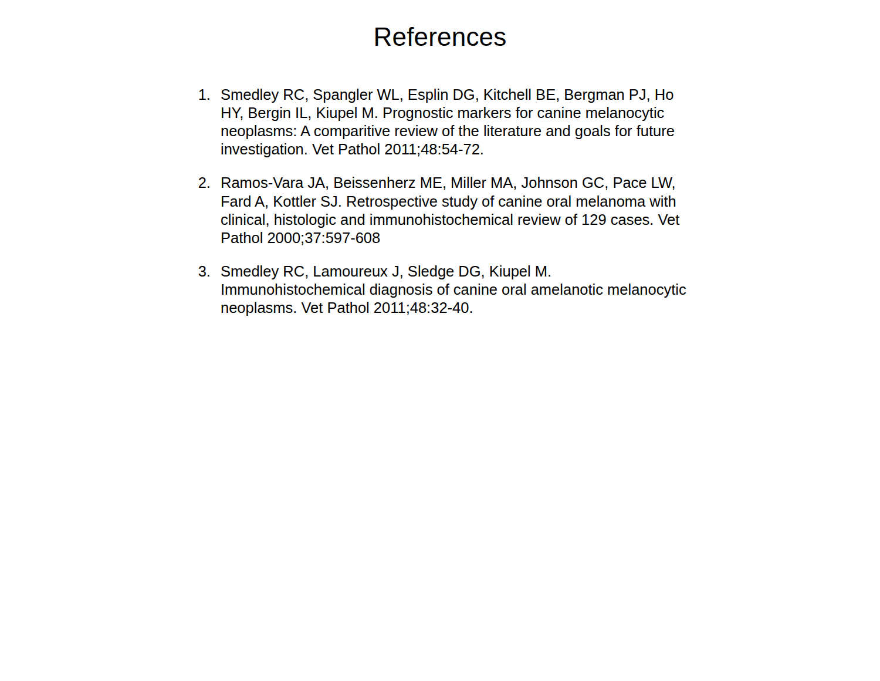References
Smedley RC, Spangler WL, Esplin DG, Kitchell BE, Bergman PJ, Ho HY, Bergin IL, Kiupel M. Prognostic markers for canine melanocytic neoplasms: A comparitive review of the literature and goals for future investigation. Vet Pathol 2011;48:54-72.
Ramos-Vara JA, Beissenherz ME, Miller MA, Johnson GC, Pace LW, Fard A, Kottler SJ. Retrospective study of canine oral melanoma with clinical, histologic and immunohistochemical review of 129 cases. Vet Pathol 2000;37:597-608
Smedley RC, Lamoureux J, Sledge DG, Kiupel M. Immunohistochemical diagnosis of canine oral amelanotic melanocytic neoplasms. Vet Pathol 2011;48:32-40.